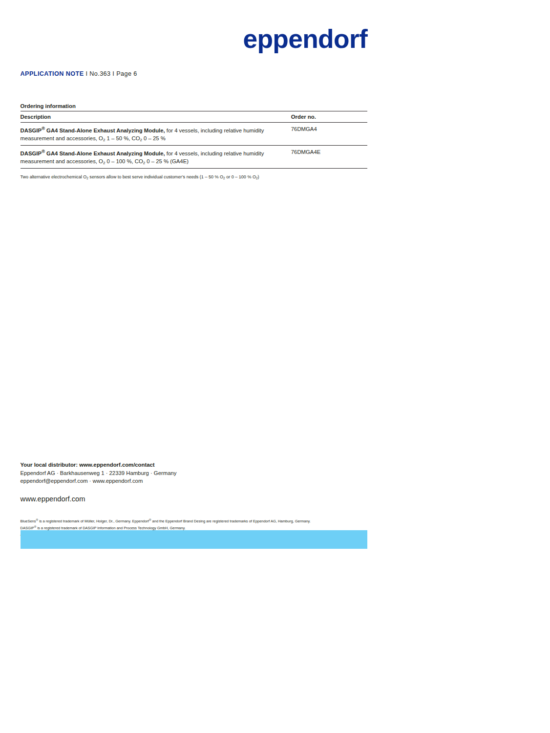eppendorf
APPLICATION NOTE I No.363 I Page 6
Ordering information
| Description | Order no. |
| --- | --- |
| DASGIP ® GA4 Stand-Alone Exhaust Analyzing Module, for 4 vessels, including relative humidity measurement and accessories, O 2 1 – 50 %, CO 2 0 – 25 % | 76DMGA4 |
| DASGIP ® GA4 Stand-Alone Exhaust Analyzing Module, for 4 vessels, including relative humidity measurement and accessories, O 2 0 – 100 %, CO 2 0 – 25 % (GA4E) | 76DMGA4E |
Two alternative electrochemical O2 sensors allow to best serve individual customer’s needs (1 – 50 % O2 or 0 – 100 % O2)
Your local distributor: www.eppendorf.com/contact
Eppendorf AG · Barkhausenweg 1 · 22339 Hamburg · Germany
eppendorf@eppendorf.com · www.eppendorf.com
www.eppendorf.com
BlueSens® is a registered trademark of Müller, Holger, Dr., Germany. Eppendorf® and the Eppendorf Brand Desing are registered trademarks of Eppendorf AG, Hamburg, Germany.
DASGIP® is a registered trademark of DASGIP Information and Process Technology GmbH, Germany.
All rights reserved, including graphics and images. Copyright © 2018 by Eppendorf AG.